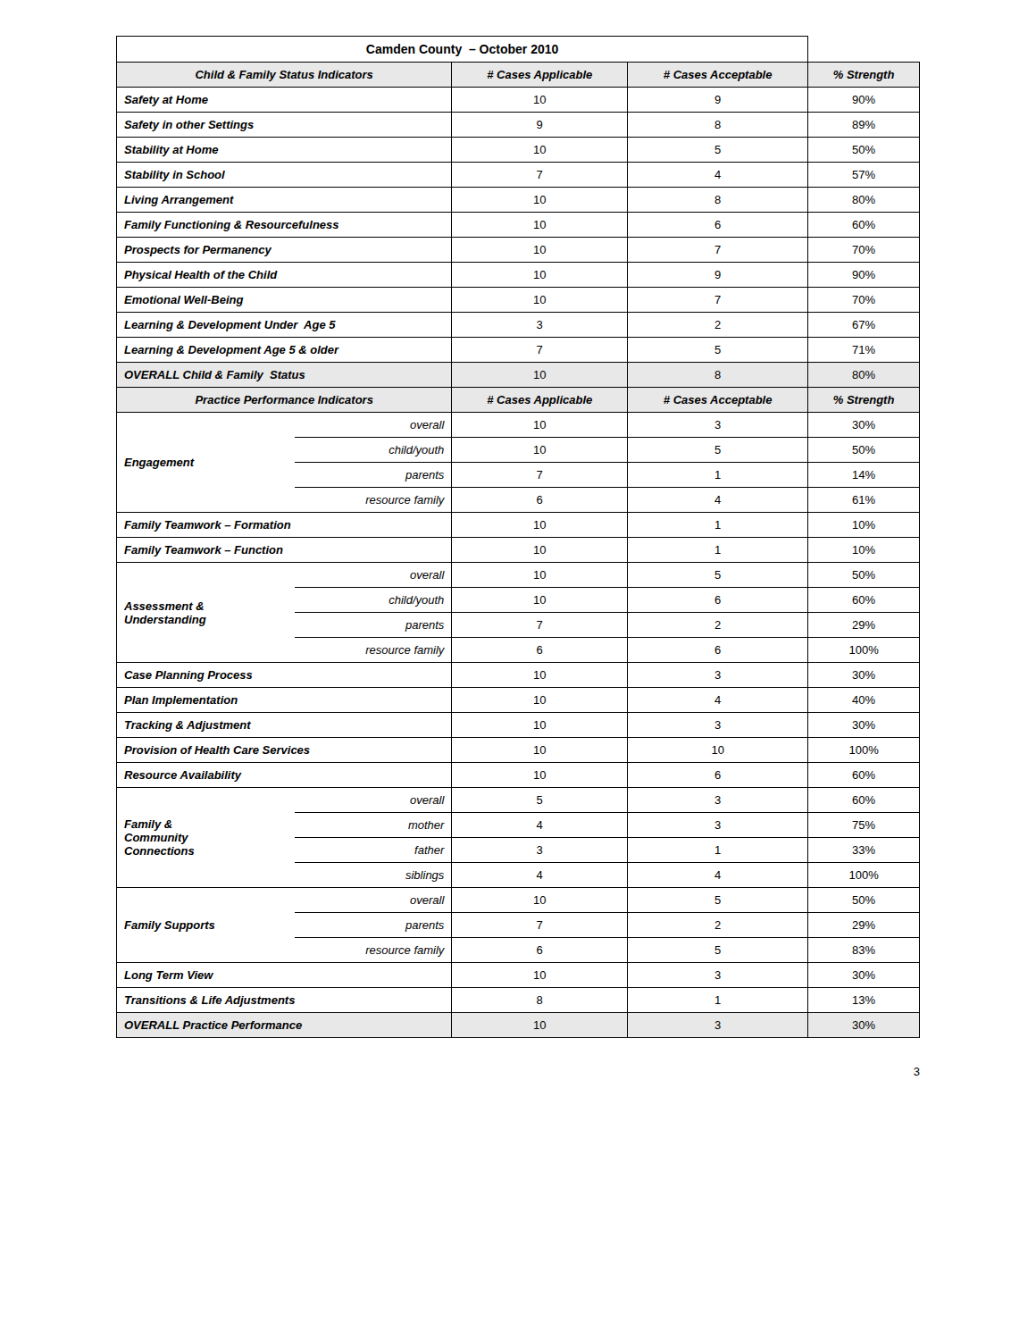| Camden County – October 2010 |
| Child & Family Status Indicators | # Cases Applicable | # Cases Acceptable | % Strength |
| Safety at Home | 10 | 9 | 90% |
| Safety in other Settings | 9 | 8 | 89% |
| Stability at Home | 10 | 5 | 50% |
| Stability in School | 7 | 4 | 57% |
| Living Arrangement | 10 | 8 | 80% |
| Family Functioning & Resourcefulness | 10 | 6 | 60% |
| Prospects for Permanency | 10 | 7 | 70% |
| Physical Health of the Child | 10 | 9 | 90% |
| Emotional Well-Being | 10 | 7 | 70% |
| Learning & Development Under Age 5 | 3 | 2 | 67% |
| Learning & Development Age 5 & older | 7 | 5 | 71% |
| OVERALL Child & Family Status | 10 | 8 | 80% |
| Practice Performance Indicators | # Cases Applicable | # Cases Acceptable | % Strength |
| Engagement | overall | 10 | 3 | 30% |
| child/youth | 10 | 5 | 50% |
| parents | 7 | 1 | 14% |
| resource family | 6 | 4 | 61% |
| Family Teamwork – Formation | 10 | 1 | 10% |
| Family Teamwork – Function | 10 | 1 | 10% |
| Assessment & Understanding | overall | 10 | 5 | 50% |
| child/youth | 10 | 6 | 60% |
| parents | 7 | 2 | 29% |
| resource family | 6 | 6 | 100% |
| Case Planning Process | 10 | 3 | 30% |
| Plan Implementation | 10 | 4 | 40% |
| Tracking & Adjustment | 10 | 3 | 30% |
| Provision of Health Care Services | 10 | 10 | 100% |
| Resource Availability | 10 | 6 | 60% |
| Family & Community Connections | overall | 5 | 3 | 60% |
| mother | 4 | 3 | 75% |
| father | 3 | 1 | 33% |
| siblings | 4 | 4 | 100% |
| Family Supports | overall | 10 | 5 | 50% |
| parents | 7 | 2 | 29% |
| resource family | 6 | 5 | 83% |
| Long Term View | 10 | 3 | 30% |
| Transitions & Life Adjustments | 8 | 1 | 13% |
| OVERALL Practice Performance | 10 | 3 | 30% |
3